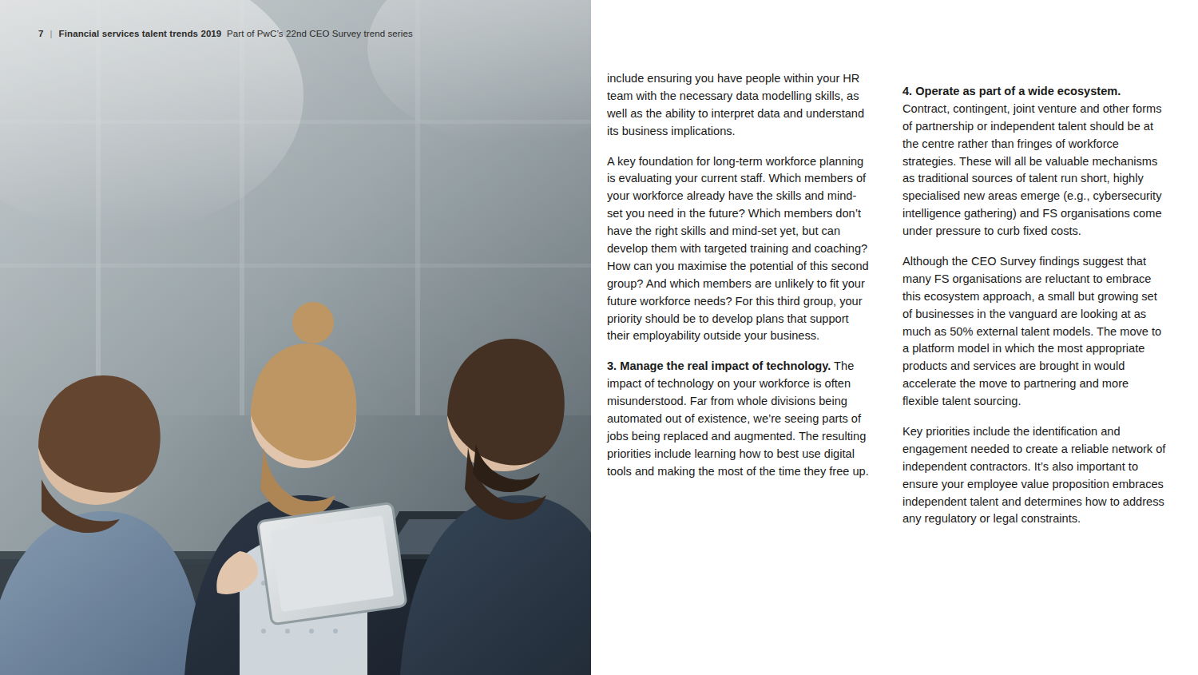7|Financial services talent trends 2019 Part of PwC’s 22nd CEO Survey trend series
include ensuring you have people within your HR team with the necessary data modelling skills, as well as the ability to interpret data and understand its business implications.
A key foundation for long-term workforce planning is evaluating your current staff. Which members of your workforce already have the skills and mind-set you need in the future? Which members don’t have the right skills and mind-set yet, but can develop them with targeted training and coaching? How can you maximise the potential of this second group? And which members are unlikely to fit your future workforce needs? For this third group, your priority should be to develop plans that support their employability outside your business.
3. Manage the real impact of technology.
The impact of technology on your workforce is often misunderstood. Far from whole divisions being automated out of existence, we’re seeing parts of jobs being replaced and augmented. The resulting priorities include learning how to best use digital tools and making the most of the time they free up.
4. Operate as part of a wide ecosystem.
Contract, contingent, joint venture and other forms of partnership or independent talent should be at the centre rather than fringes of workforce strategies. These will all be valuable mechanisms as traditional sources of talent run short, highly specialised new areas emerge (e.g., cybersecurity intelligence gathering) and FS organisations come under pressure to curb fixed costs.
Although the CEO Survey findings suggest that many FS organisations are reluctant to embrace this ecosystem approach, a small but growing set of businesses in the vanguard are looking at as much as 50% external talent models. The move to a platform model in which the most appropriate products and services are brought in would accelerate the move to partnering and more flexible talent sourcing.
Key priorities include the identification and engagement needed to create a reliable network of independent contractors. It’s also important to ensure your employee value proposition embraces independent talent and determines how to address any regulatory or legal constraints.